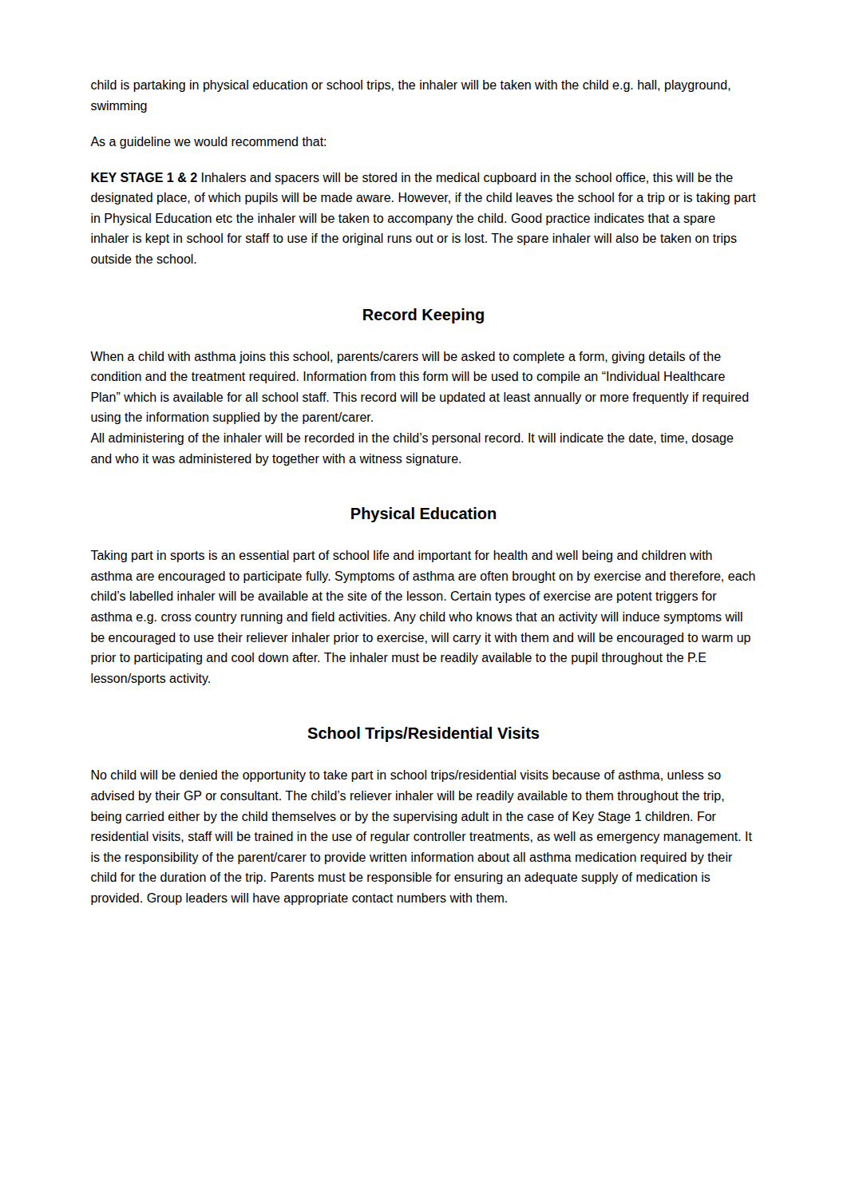child is partaking in physical education or school trips, the inhaler will be taken with the child e.g. hall, playground, swimming
As a guideline we would recommend that:
KEY STAGE 1 & 2 Inhalers and spacers will be stored in the medical cupboard in the school office, this will be the designated place, of which pupils will be made aware. However, if the child leaves the school for a trip or is taking part in Physical Education etc the inhaler will be taken to accompany the child. Good practice indicates that a spare inhaler is kept in school for staff to use if the original runs out or is lost. The spare inhaler will also be taken on trips outside the school.
Record Keeping
When a child with asthma joins this school, parents/carers will be asked to complete a form, giving details of the condition and the treatment required. Information from this form will be used to compile an “Individual Healthcare Plan” which is available for all school staff. This record will be updated at least annually or more frequently if required using the information supplied by the parent/carer.
All administering of the inhaler will be recorded in the child’s personal record. It will indicate the date, time, dosage and who it was administered by together with a witness signature.
Physical Education
Taking part in sports is an essential part of school life and important for health and well being and children with asthma are encouraged to participate fully. Symptoms of asthma are often brought on by exercise and therefore, each child’s labelled inhaler will be available at the site of the lesson. Certain types of exercise are potent triggers for asthma e.g. cross country running and field activities. Any child who knows that an activity will induce symptoms will be encouraged to use their reliever inhaler prior to exercise, will carry it with them and will be encouraged to warm up prior to participating and cool down after. The inhaler must be readily available to the pupil throughout the P.E lesson/sports activity.
School Trips/Residential Visits
No child will be denied the opportunity to take part in school trips/residential visits because of asthma, unless so advised by their GP or consultant. The child’s reliever inhaler will be readily available to them throughout the trip, being carried either by the child themselves or by the supervising adult in the case of Key Stage 1 children. For residential visits, staff will be trained in the use of regular controller treatments, as well as emergency management. It is the responsibility of the parent/carer to provide written information about all asthma medication required by their child for the duration of the trip. Parents must be responsible for ensuring an adequate supply of medication is provided. Group leaders will have appropriate contact numbers with them.